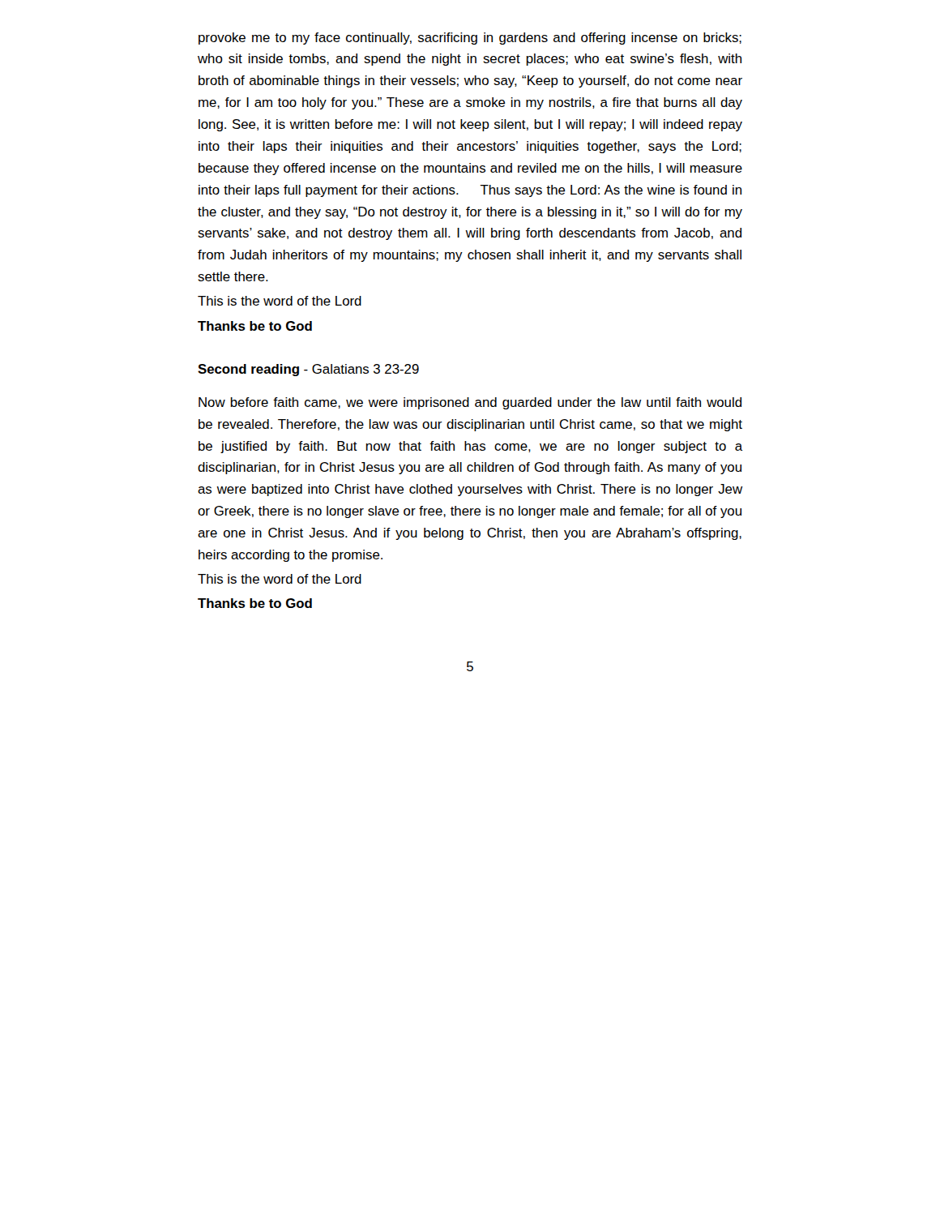provoke me to my face continually, sacrificing in gardens and offering incense on bricks; who sit inside tombs, and spend the night in secret places; who eat swine’s flesh, with broth of abominable things in their vessels; who say, “Keep to yourself, do not come near me, for I am too holy for you.” These are a smoke in my nostrils, a fire that burns all day long. See, it is written before me: I will not keep silent, but I will repay; I will indeed repay into their laps their iniquities and their ancestors’ iniquities together, says the Lord; because they offered incense on the mountains and reviled me on the hills, I will measure into their laps full payment for their actions. Thus says the Lord: As the wine is found in the cluster, and they say, “Do not destroy it, for there is a blessing in it,” so I will do for my servants’ sake, and not destroy them all. I will bring forth descendants from Jacob, and from Judah inheritors of my mountains; my chosen shall inherit it, and my servants shall settle there.
This is the word of the Lord
Thanks be to God
Second reading - Galatians 3 23-29
Now before faith came, we were imprisoned and guarded under the law until faith would be revealed. Therefore, the law was our disciplinarian until Christ came, so that we might be justified by faith. But now that faith has come, we are no longer subject to a disciplinarian, for in Christ Jesus you are all children of God through faith. As many of you as were baptized into Christ have clothed yourselves with Christ. There is no longer Jew or Greek, there is no longer slave or free, there is no longer male and female; for all of you are one in Christ Jesus. And if you belong to Christ, then you are Abraham’s offspring, heirs according to the promise.
This is the word of the Lord
Thanks be to God
5